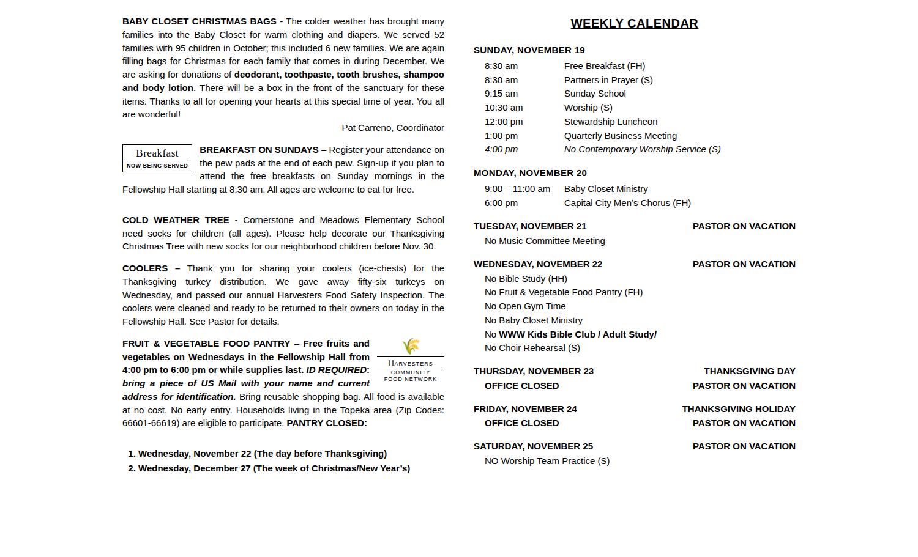BABY CLOSET CHRISTMAS BAGS - The colder weather has brought many families into the Baby Closet for warm clothing and diapers. We served 52 families with 95 children in October; this included 6 new families. We are again filling bags for Christmas for each family that comes in during December. We are asking for donations of deodorant, toothpaste, tooth brushes, shampoo and body lotion. There will be a box in the front of the sanctuary for these items. Thanks to all for opening your hearts at this special time of year. You all are wonderful! Pat Carreno, Coordinator
Breakfast NOW BEING SERVED
BREAKFAST ON SUNDAYS – Register your attendance on the pew pads at the end of each pew. Sign-up if you plan to attend the free breakfasts on Sunday mornings in the Fellowship Hall starting at 8:30 am. All ages are welcome to eat for free.
COLD WEATHER TREE - Cornerstone and Meadows Elementary School need socks for children (all ages). Please help decorate our Thanksgiving Christmas Tree with new socks for our neighborhood children before Nov. 30.
COOLERS – Thank you for sharing your coolers (ice-chests) for the Thanksgiving turkey distribution. We gave away fifty-six turkeys on Wednesday, and passed our annual Harvesters Food Safety Inspection. The coolers were cleaned and ready to be returned to their owners on today in the Fellowship Hall. See Pastor for details.
🌾 Harvesters COMMUNITY FOOD NETWORK
FRUIT & VEGETABLE FOOD PANTRY – Free fruits and vegetables on Wednesdays in the Fellowship Hall from 4:00 pm to 6:00 pm or while supplies last. ID REQUIRED: bring a piece of US Mail with your name and current address for identification. Bring reusable shopping bag. All food is available at no cost. No early entry. Households living in the Topeka area (Zip Codes: 66601-66619) are eligible to participate. PANTRY CLOSED:
Wednesday, November 22 (The day before Thanksgiving)
Wednesday, December 27 (The week of Christmas/New Year’s)
WEEKLY CALENDAR
SUNDAY, NOVEMBER 19
| 8:30 am | Free Breakfast (FH) |
| 8:30 am | Partners in Prayer (S) |
| 9:15 am | Sunday School |
| 10:30 am | Worship (S) |
| 12:00 pm | Stewardship Luncheon |
| 1:00 pm | Quarterly Business Meeting |
| 4:00 pm | No Contemporary Worship Service (S) |
MONDAY, NOVEMBER 20
| 9:00 – 11:00 am | Baby Closet Ministry |
| 6:00 pm | Capital City Men’s Chorus (FH) |
TUESDAY, NOVEMBER 21 PASTOR ON VACATION
No Music Committee Meeting
WEDNESDAY, NOVEMBER 22 PASTOR ON VACATION
No Bible Study (HH)
No Fruit & Vegetable Food Pantry (FH)
No Open Gym Time
No Baby Closet Ministry
No WWW Kids Bible Club / Adult Study/
No Choir Rehearsal (S)
THURSDAY, NOVEMBER 23 THANKSGIVING DAY
OFFICE CLOSED PASTOR ON VACATION
FRIDAY, NOVEMBER 24 THANKSGIVING HOLIDAY
OFFICE CLOSED PASTOR ON VACATION
SATURDAY, NOVEMBER 25 PASTOR ON VACATION
NO Worship Team Practice (S)